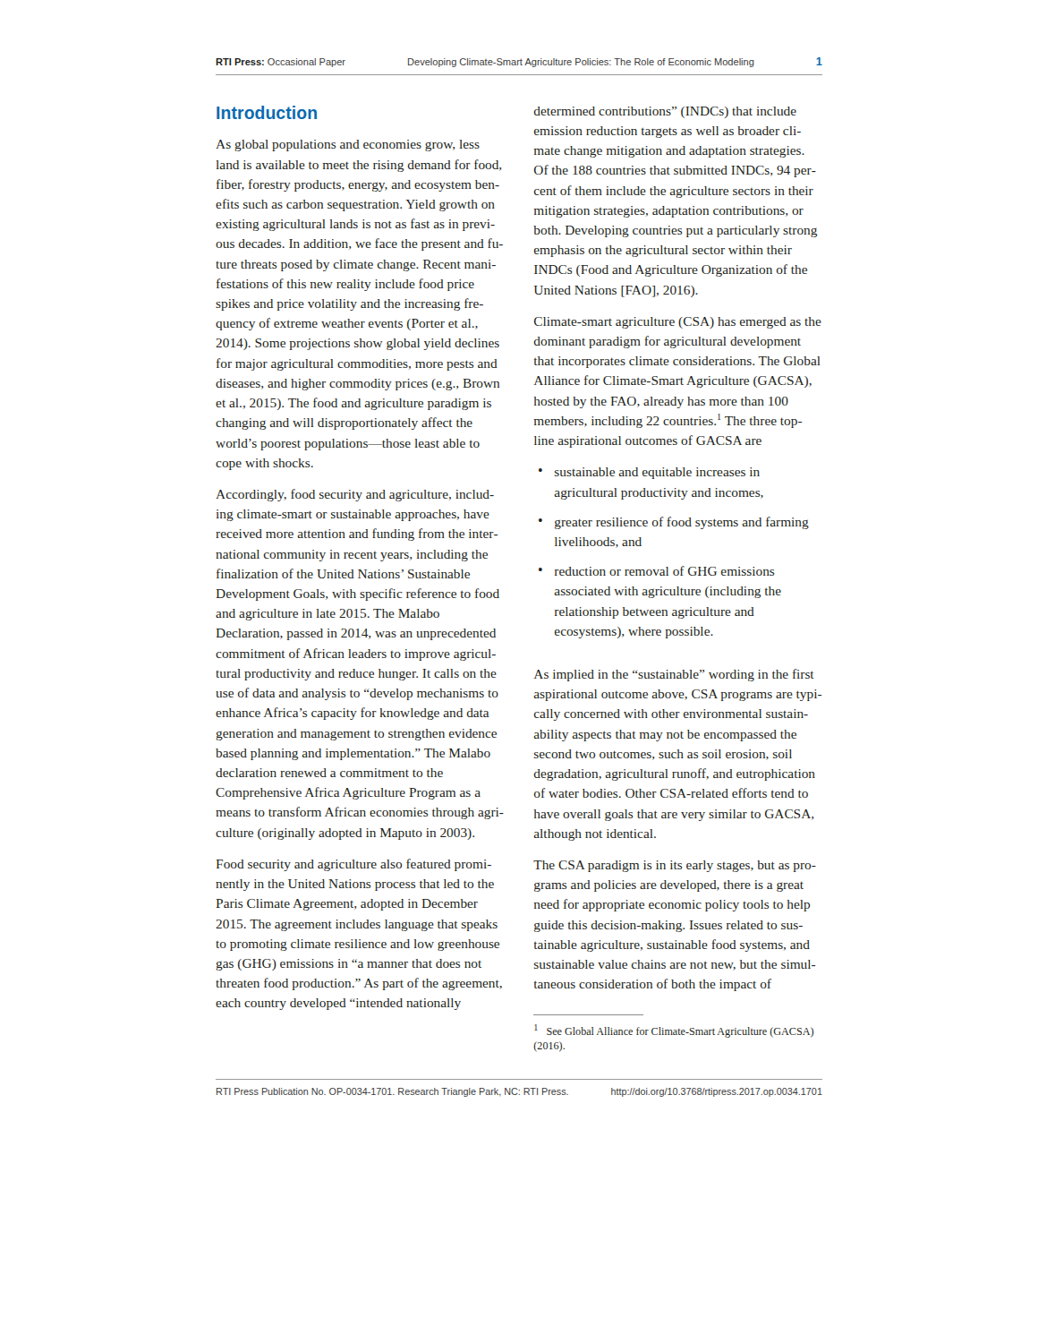RTI Press: Occasional Paper
Developing Climate-Smart Agriculture Policies: The Role of Economic Modeling
1
Introduction
As global populations and economies grow, less land is available to meet the rising demand for food, fiber, forestry products, energy, and ecosystem benefits such as carbon sequestration. Yield growth on existing agricultural lands is not as fast as in previous decades. In addition, we face the present and future threats posed by climate change. Recent manifestations of this new reality include food price spikes and price volatility and the increasing frequency of extreme weather events (Porter et al., 2014). Some projections show global yield declines for major agricultural commodities, more pests and diseases, and higher commodity prices (e.g., Brown et al., 2015). The food and agriculture paradigm is changing and will disproportionately affect the world’s poorest populations—those least able to cope with shocks.
Accordingly, food security and agriculture, including climate-smart or sustainable approaches, have received more attention and funding from the international community in recent years, including the finalization of the United Nations’ Sustainable Development Goals, with specific reference to food and agriculture in late 2015. The Malabo Declaration, passed in 2014, was an unprecedented commitment of African leaders to improve agricultural productivity and reduce hunger. It calls on the use of data and analysis to “develop mechanisms to enhance Africa’s capacity for knowledge and data generation and management to strengthen evidence based planning and implementation.” The Malabo declaration renewed a commitment to the Comprehensive Africa Agriculture Program as a means to transform African economies through agriculture (originally adopted in Maputo in 2003).
Food security and agriculture also featured prominently in the United Nations process that led to the Paris Climate Agreement, adopted in December 2015. The agreement includes language that speaks to promoting climate resilience and low greenhouse gas (GHG) emissions in “a manner that does not threaten food production.” As part of the agreement, each country developed “intended nationally
determined contributions” (INDCs) that include emission reduction targets as well as broader climate change mitigation and adaptation strategies. Of the 188 countries that submitted INDCs, 94 percent of them include the agriculture sectors in their mitigation strategies, adaptation contributions, or both. Developing countries put a particularly strong emphasis on the agricultural sector within their INDCs (Food and Agriculture Organization of the United Nations [FAO], 2016).
Climate-smart agriculture (CSA) has emerged as the dominant paradigm for agricultural development that incorporates climate considerations. The Global Alliance for Climate-Smart Agriculture (GACSA), hosted by the FAO, already has more than 100 members, including 22 countries.1 The three top-line aspirational outcomes of GACSA are
sustainable and equitable increases in agricultural productivity and incomes,
greater resilience of food systems and farming livelihoods, and
reduction or removal of GHG emissions associated with agriculture (including the relationship between agriculture and ecosystems), where possible.
As implied in the “sustainable” wording in the first aspirational outcome above, CSA programs are typically concerned with other environmental sustainability aspects that may not be encompassed the second two outcomes, such as soil erosion, soil degradation, agricultural runoff, and eutrophication of water bodies. Other CSA-related efforts tend to have overall goals that are very similar to GACSA, although not identical.
The CSA paradigm is in its early stages, but as programs and policies are developed, there is a great need for appropriate economic policy tools to help guide this decision-making. Issues related to sustainable agriculture, sustainable food systems, and sustainable value chains are not new, but the simultaneous consideration of both the impact of
1 See Global Alliance for Climate-Smart Agriculture (GACSA) (2016).
RTI Press Publication No. OP-0034-1701. Research Triangle Park, NC: RTI Press.
http://doi.org/10.3768/rtipress.2017.op.0034.1701